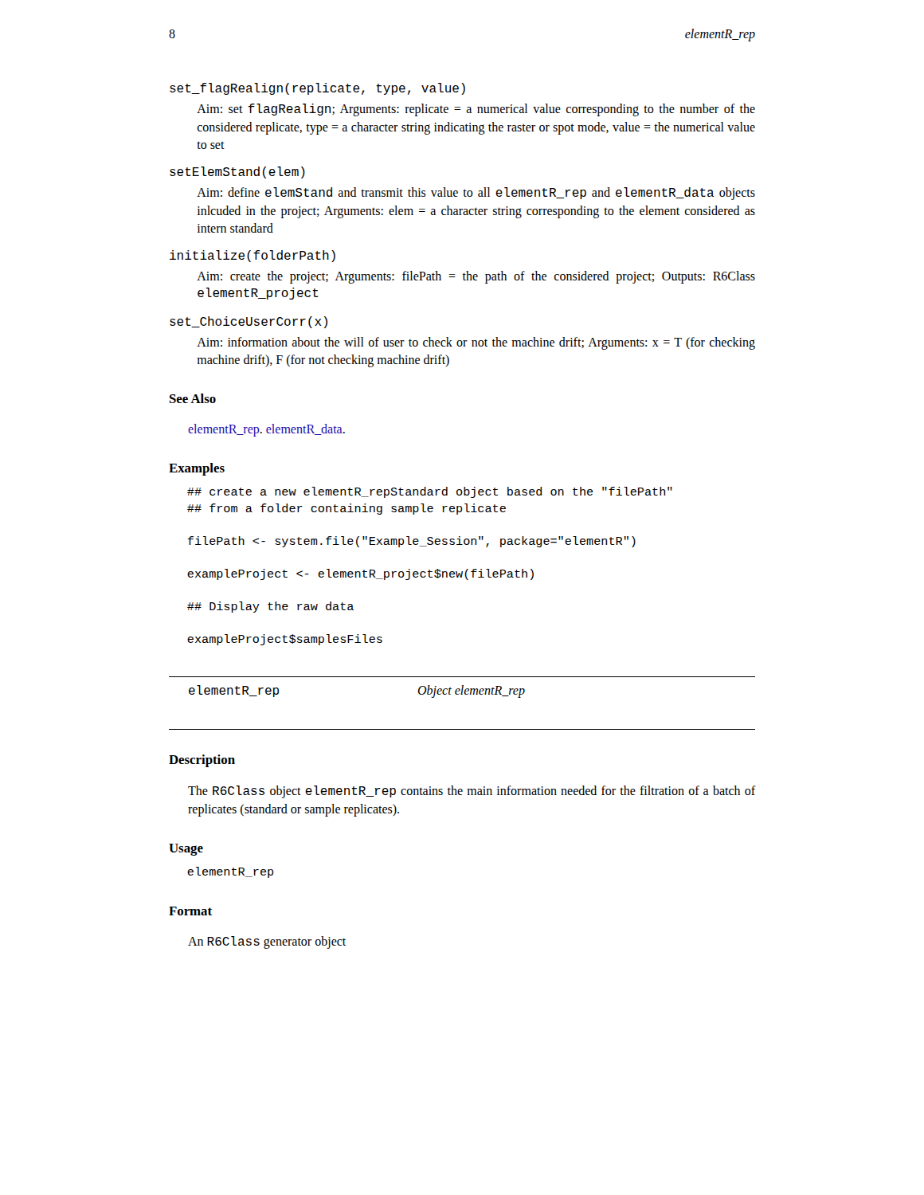8 elementR_rep
set_flagRealign(replicate, type, value)
Aim: set flagRealign; Arguments: replicate = a numerical value corresponding to the number of the considered replicate, type = a character string indicating the raster or spot mode, value = the numerical value to set
setElemStand(elem)
Aim: define elemStand and transmit this value to all elementR_rep and elementR_data objects inlcuded in the project; Arguments: elem = a character string corresponding to the element considered as intern standard
initialize(folderPath)
Aim: create the project; Arguments: filePath = the path of the considered project; Outputs: R6Class elementR_project
set_ChoiceUserCorr(x)
Aim: information about the will of user to check or not the machine drift; Arguments: x = T (for checking machine drift), F (for not checking machine drift)
See Also
elementR_rep. elementR_data.
Examples
## create a new elementR_repStandard object based on the "filePath"
## from a folder containing sample replicate

filePath <- system.file("Example_Session", package="elementR")

exampleProject <- elementR_project$new(filePath)

## Display the raw data

exampleProject$samplesFiles
elementR_rep Object elementR_rep
Description
The R6Class object elementR_rep contains the main information needed for the filtration of a batch of replicates (standard or sample replicates).
Usage
elementR_rep
Format
An R6Class generator object